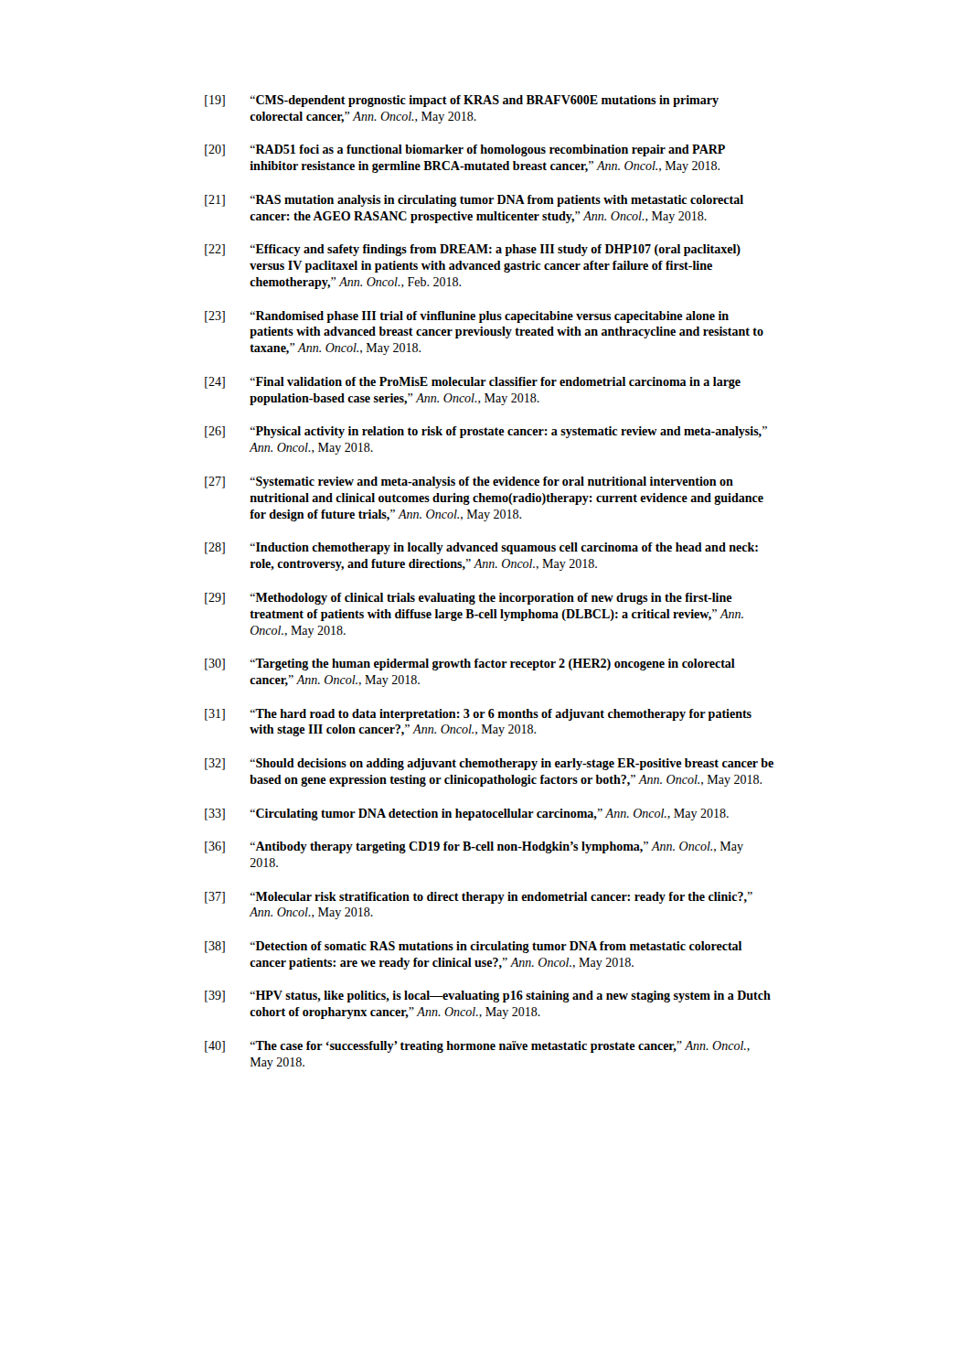| [19] | “ CMS-dependent prognostic impact of KRAS and BRAFV600E mutations in primary colorectal cancer, ” Ann. Oncol. , May 2018. |
| [20] | “ RAD51 foci as a functional biomarker of homologous recombination repair and PARP inhibitor resistance in germline BRCA-mutated breast cancer, ” Ann. Oncol. , May 2018. |
| [21] | “ RAS mutation analysis in circulating tumor DNA from patients with metastatic colorectal cancer: the AGEO RASANC prospective multicenter study, ” Ann. Oncol. , May 2018. |
| [22] | “ Efficacy and safety findings from DREAM: a phase III study of DHP107 (oral paclitaxel) versus IV paclitaxel in patients with advanced gastric cancer after failure of first-line chemotherapy, ” Ann. Oncol. , Feb. 2018. |
| [23] | “ Randomised phase III trial of vinflunine plus capecitabine versus capecitabine alone in patients with advanced breast cancer previously treated with an anthracycline and resistant to taxane, ” Ann. Oncol. , May 2018. |
| [24] | “ Final validation of the ProMisE molecular classifier for endometrial carcinoma in a large population-based case series, ” Ann. Oncol. , May 2018. |
| [26] | “ Physical activity in relation to risk of prostate cancer: a systematic review and meta-analysis, ” Ann. Oncol. , May 2018. |
| [27] | “ Systematic review and meta-analysis of the evidence for oral nutritional intervention on nutritional and clinical outcomes during chemo(radio)therapy: current evidence and guidance for design of future trials, ” Ann. Oncol. , May 2018. |
| [28] | “ Induction chemotherapy in locally advanced squamous cell carcinoma of the head and neck: role, controversy, and future directions, ” Ann. Oncol. , May 2018. |
| [29] | “ Methodology of clinical trials evaluating the incorporation of new drugs in the first-line treatment of patients with diffuse large B-cell lymphoma (DLBCL): a critical review, ” Ann. Oncol. , May 2018. |
| [30] | “ Targeting the human epidermal growth factor receptor 2 (HER2) oncogene in colorectal cancer, ” Ann. Oncol. , May 2018. |
| [31] | “ The hard road to data interpretation: 3 or 6 months of adjuvant chemotherapy for patients with stage III colon cancer?, ” Ann. Oncol. , May 2018. |
| [32] | “ Should decisions on adding adjuvant chemotherapy in early-stage ER-positive breast cancer be based on gene expression testing or clinicopathologic factors or both?, ” Ann. Oncol. , May 2018. |
| [33] | “ Circulating tumor DNA detection in hepatocellular carcinoma, ” Ann. Oncol. , May 2018. |
| [36] | “ Antibody therapy targeting CD19 for B-cell non-Hodgkin’s lymphoma, ” Ann. Oncol. , May 2018. |
| [37] | “ Molecular risk stratification to direct therapy in endometrial cancer: ready for the clinic?, ” Ann. Oncol. , May 2018. |
| [38] | “ Detection of somatic RAS mutations in circulating tumor DNA from metastatic colorectal cancer patients: are we ready for clinical use?, ” Ann. Oncol. , May 2018. |
| [39] | “ HPV status, like politics, is local—evaluating p16 staining and a new staging system in a Dutch cohort of oropharynx cancer, ” Ann. Oncol. , May 2018. |
| [40] | “ The case for ‘successfully’ treating hormone naïve metastatic prostate cancer, ” Ann. Oncol. , May 2018. |